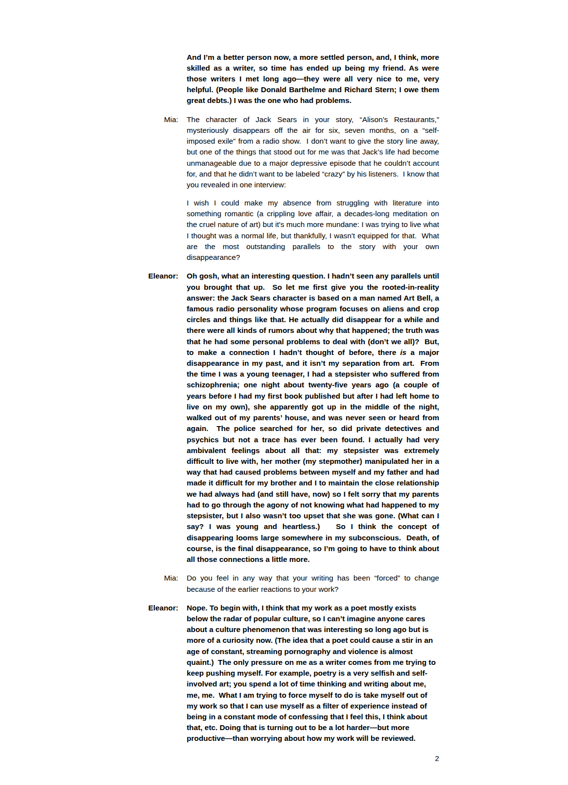And I’m a better person now, a more settled person, and, I think, more skilled as a writer, so time has ended up being my friend. As were those writers I met long ago—they were all very nice to me, very helpful. (People like Donald Barthelme and Richard Stern; I owe them great debts.) I was the one who had problems.
Mia:
The character of Jack Sears in your story, “Alison’s Restaurants,” mysteriously disappears off the air for six, seven months, on a “self-imposed exile” from a radio show. I don’t want to give the story line away, but one of the things that stood out for me was that Jack’s life had become unmanageable due to a major depressive episode that he couldn’t account for, and that he didn’t want to be labeled “crazy” by his listeners. I know that you revealed in one interview:
I wish I could make my absence from struggling with literature into something romantic (a crippling love affair, a decades-long meditation on the cruel nature of art) but it's much more mundane: I was trying to live what I thought was a normal life, but thankfully, I wasn't equipped for that. What are the most outstanding parallels to the story with your own disappearance?
Eleanor:
Oh gosh, what an interesting question. I hadn’t seen any parallels until you brought that up. So let me first give you the rooted-in-reality answer: the Jack Sears character is based on a man named Art Bell, a famous radio personality whose program focuses on aliens and crop circles and things like that. He actually did disappear for a while and there were all kinds of rumors about why that happened; the truth was that he had some personal problems to deal with (don’t we all)? But, to make a connection I hadn’t thought of before, there is a major disappearance in my past, and it isn’t my separation from art. From the time I was a young teenager, I had a stepsister who suffered from schizophrenia; one night about twenty-five years ago (a couple of years before I had my first book published but after I had left home to live on my own), she apparently got up in the middle of the night, walked out of my parents’ house, and was never seen or heard from again. The police searched for her, so did private detectives and psychics but not a trace has ever been found. I actually had very ambivalent feelings about all that: my stepsister was extremely difficult to live with, her mother (my stepmother) manipulated her in a way that had caused problems between myself and my father and had made it difficult for my brother and I to maintain the close relationship we had always had (and still have, now) so I felt sorry that my parents had to go through the agony of not knowing what had happened to my stepsister, but I also wasn’t too upset that she was gone. (What can I say? I was young and heartless.) So I think the concept of disappearing looms large somewhere in my subconscious. Death, of course, is the final disappearance, so I’m going to have to think about all those connections a little more.
Mia:
Do you feel in any way that your writing has been “forced” to change because of the earlier reactions to your work?
Eleanor:
Nope. To begin with, I think that my work as a poet mostly exists below the radar of popular culture, so I can’t imagine anyone cares about a culture phenomenon that was interesting so long ago but is more of a curiosity now. (The idea that a poet could cause a stir in an age of constant, streaming pornography and violence is almost quaint.) The only pressure on me as a writer comes from me trying to keep pushing myself. For example, poetry is a very selfish and self-involved art; you spend a lot of time thinking and writing about me, me, me. What I am trying to force myself to do is take myself out of my work so that I can use myself as a filter of experience instead of being in a constant mode of confessing that I feel this, I think about that, etc. Doing that is turning out to be a lot harder—but more productive—than worrying about how my work will be reviewed.
2